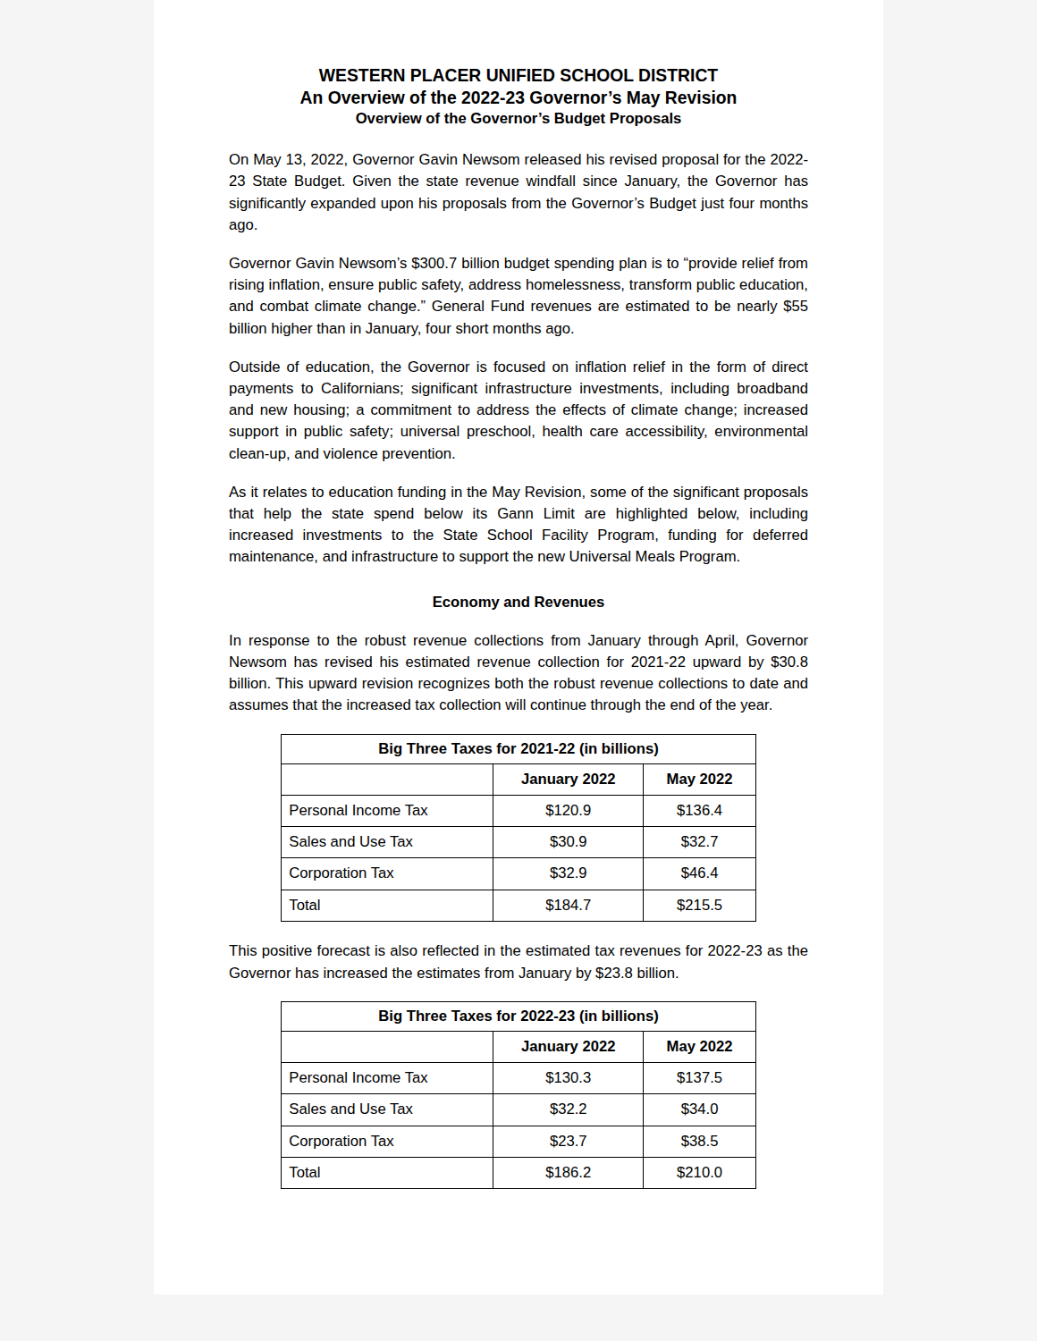WESTERN PLACER UNIFIED SCHOOL DISTRICT
An Overview of the 2022-23 Governor’s May Revision
Overview of the Governor’s Budget Proposals
On May 13, 2022, Governor Gavin Newsom released his revised proposal for the 2022-23 State Budget. Given the state revenue windfall since January, the Governor has significantly expanded upon his proposals from the Governor’s Budget just four months ago.
Governor Gavin Newsom’s $300.7 billion budget spending plan is to “provide relief from rising inflation, ensure public safety, address homelessness, transform public education, and combat climate change.” General Fund revenues are estimated to be nearly $55 billion higher than in January, four short months ago.
Outside of education, the Governor is focused on inflation relief in the form of direct payments to Californians; significant infrastructure investments, including broadband and new housing; a commitment to address the effects of climate change; increased support in public safety; universal preschool, health care accessibility, environmental clean-up, and violence prevention.
As it relates to education funding in the May Revision, some of the significant proposals that help the state spend below its Gann Limit are highlighted below, including increased investments to the State School Facility Program, funding for deferred maintenance, and infrastructure to support the new Universal Meals Program.
Economy and Revenues
In response to the robust revenue collections from January through April, Governor Newsom has revised his estimated revenue collection for 2021-22 upward by $30.8 billion. This upward revision recognizes both the robust revenue collections to date and assumes that the increased tax collection will continue through the end of the year.
Big Three Taxes for 2021-22 (in billions)
| | January 2022 | May 2022 |
| --- | --- | --- |
| Personal Income Tax | $120.9 | $136.4 |
| Sales and Use Tax | $30.9 | $32.7 |
| Corporation Tax | $32.9 | $46.4 |
| Total | $184.7 | $215.5 |
This positive forecast is also reflected in the estimated tax revenues for 2022-23 as the Governor has increased the estimates from January by $23.8 billion.
Big Three Taxes for 2022-23 (in billions)
| | January 2022 | May 2022 |
| --- | --- | --- |
| Personal Income Tax | $130.3 | $137.5 |
| Sales and Use Tax | $32.2 | $34.0 |
| Corporation Tax | $23.7 | $38.5 |
| Total | $186.2 | $210.0 |